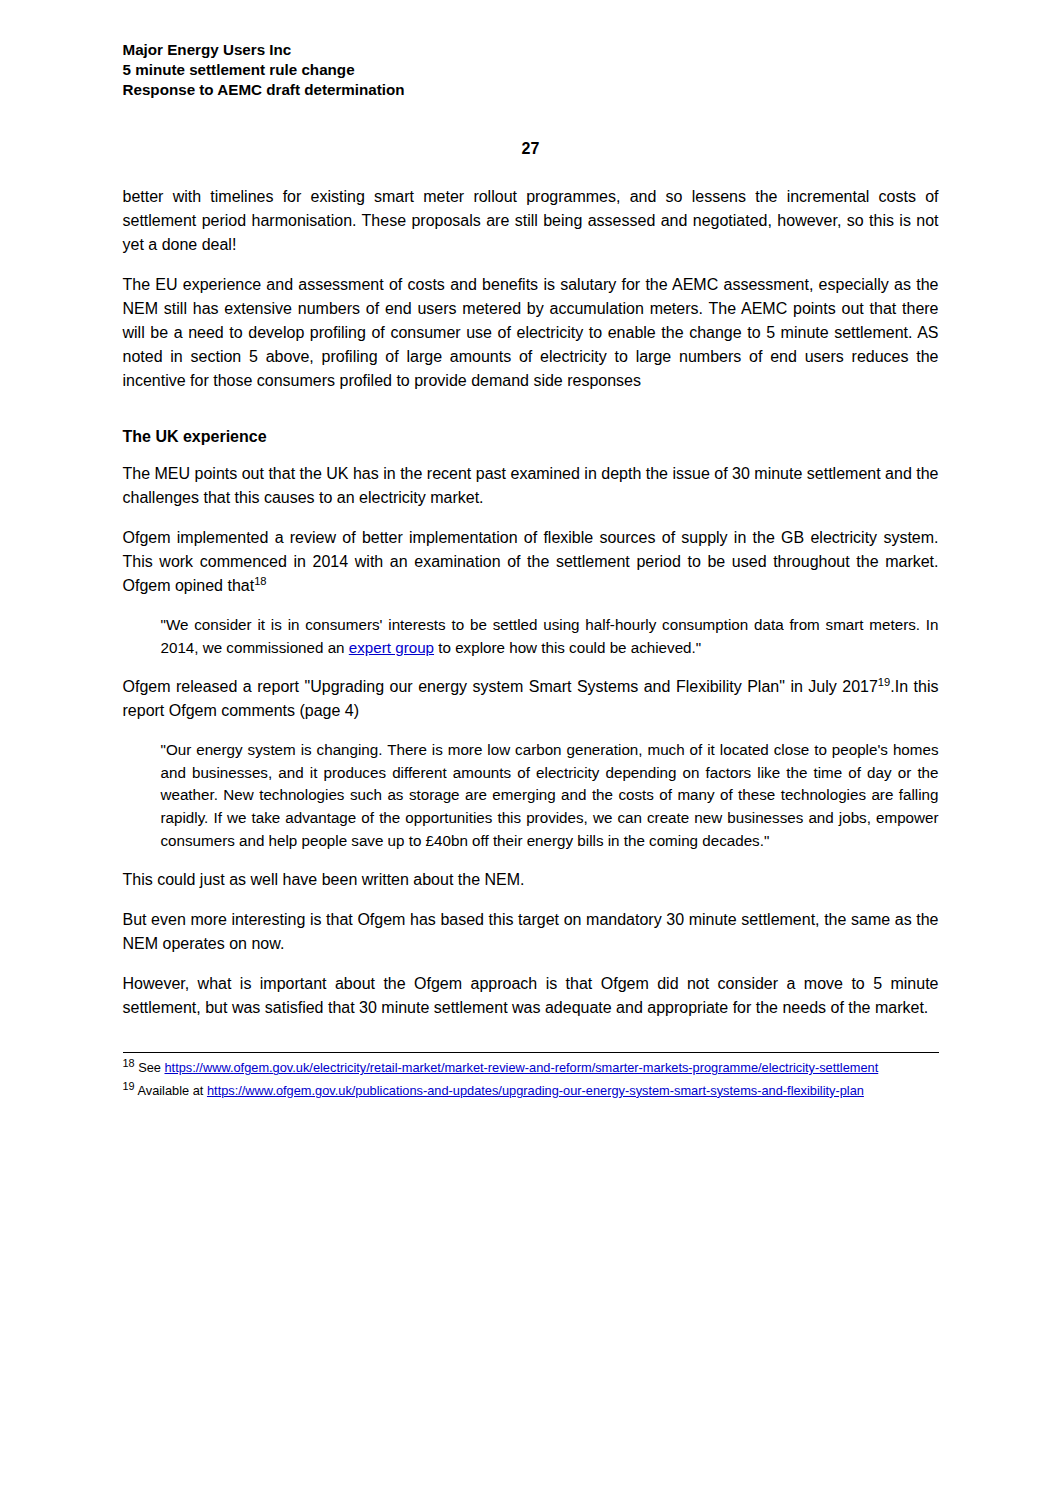Major Energy Users Inc
5 minute settlement rule change
Response to AEMC draft determination
27
better with timelines for existing smart meter rollout programmes, and so lessens the incremental costs of settlement period harmonisation. These proposals are still being assessed and negotiated, however, so this is not yet a done deal!
The EU experience and assessment of costs and benefits is salutary for the AEMC assessment, especially as the NEM still has extensive numbers of end users metered by accumulation meters. The AEMC points out that there will be a need to develop profiling of consumer use of electricity to enable the change to 5 minute settlement. AS noted in section 5 above, profiling of large amounts of electricity to large numbers of end users reduces the incentive for those consumers profiled to provide demand side responses
The UK experience
The MEU points out that the UK has in the recent past examined in depth the issue of 30 minute settlement and the challenges that this causes to an electricity market.
Ofgem implemented a review of better implementation of flexible sources of supply in the GB electricity system. This work commenced in 2014 with an examination of the settlement period to be used throughout the market. Ofgem opined that18
"We consider it is in consumers' interests to be settled using half-hourly consumption data from smart meters. In 2014, we commissioned an expert group to explore how this could be achieved."
Ofgem released a report "Upgrading our energy system Smart Systems and Flexibility Plan" in July 201719.In this report Ofgem comments (page 4)
"Our energy system is changing. There is more low carbon generation, much of it located close to people's homes and businesses, and it produces different amounts of electricity depending on factors like the time of day or the weather. New technologies such as storage are emerging and the costs of many of these technologies are falling rapidly. If we take advantage of the opportunities this provides, we can create new businesses and jobs, empower consumers and help people save up to £40bn off their energy bills in the coming decades."
This could just as well have been written about the NEM.
But even more interesting is that Ofgem has based this target on mandatory 30 minute settlement, the same as the NEM operates on now.
However, what is important about the Ofgem approach is that Ofgem did not consider a move to 5 minute settlement, but was satisfied that 30 minute settlement was adequate and appropriate for the needs of the market.
18 See https://www.ofgem.gov.uk/electricity/retail-market/market-review-and-reform/smarter-markets-programme/electricity-settlement
19 Available at https://www.ofgem.gov.uk/publications-and-updates/upgrading-our-energy-system-smart-systems-and-flexibility-plan